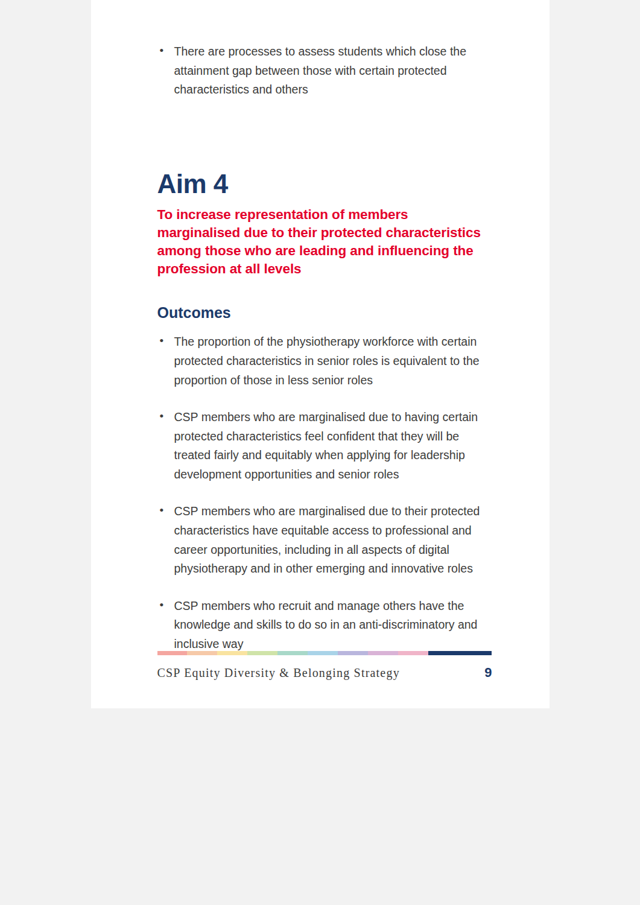There are processes to assess students which close the attainment gap between those with certain protected characteristics and others
Aim 4
To increase representation of members marginalised due to their protected characteristics among those who are leading and influencing the profession at all levels
Outcomes
The proportion of the physiotherapy workforce with certain protected characteristics in senior roles is equivalent to the proportion of those in less senior roles
CSP members who are marginalised due to having certain protected characteristics feel confident that they will be treated fairly and equitably when applying for leadership development opportunities and senior roles
CSP members who are marginalised due to their protected characteristics have equitable access to professional and career opportunities, including in all aspects of digital physiotherapy and in other emerging and innovative roles
CSP members who recruit and manage others have the knowledge and skills to do so in an anti-discriminatory and inclusive way
CSP Equity Diversity & Belonging Strategy
9